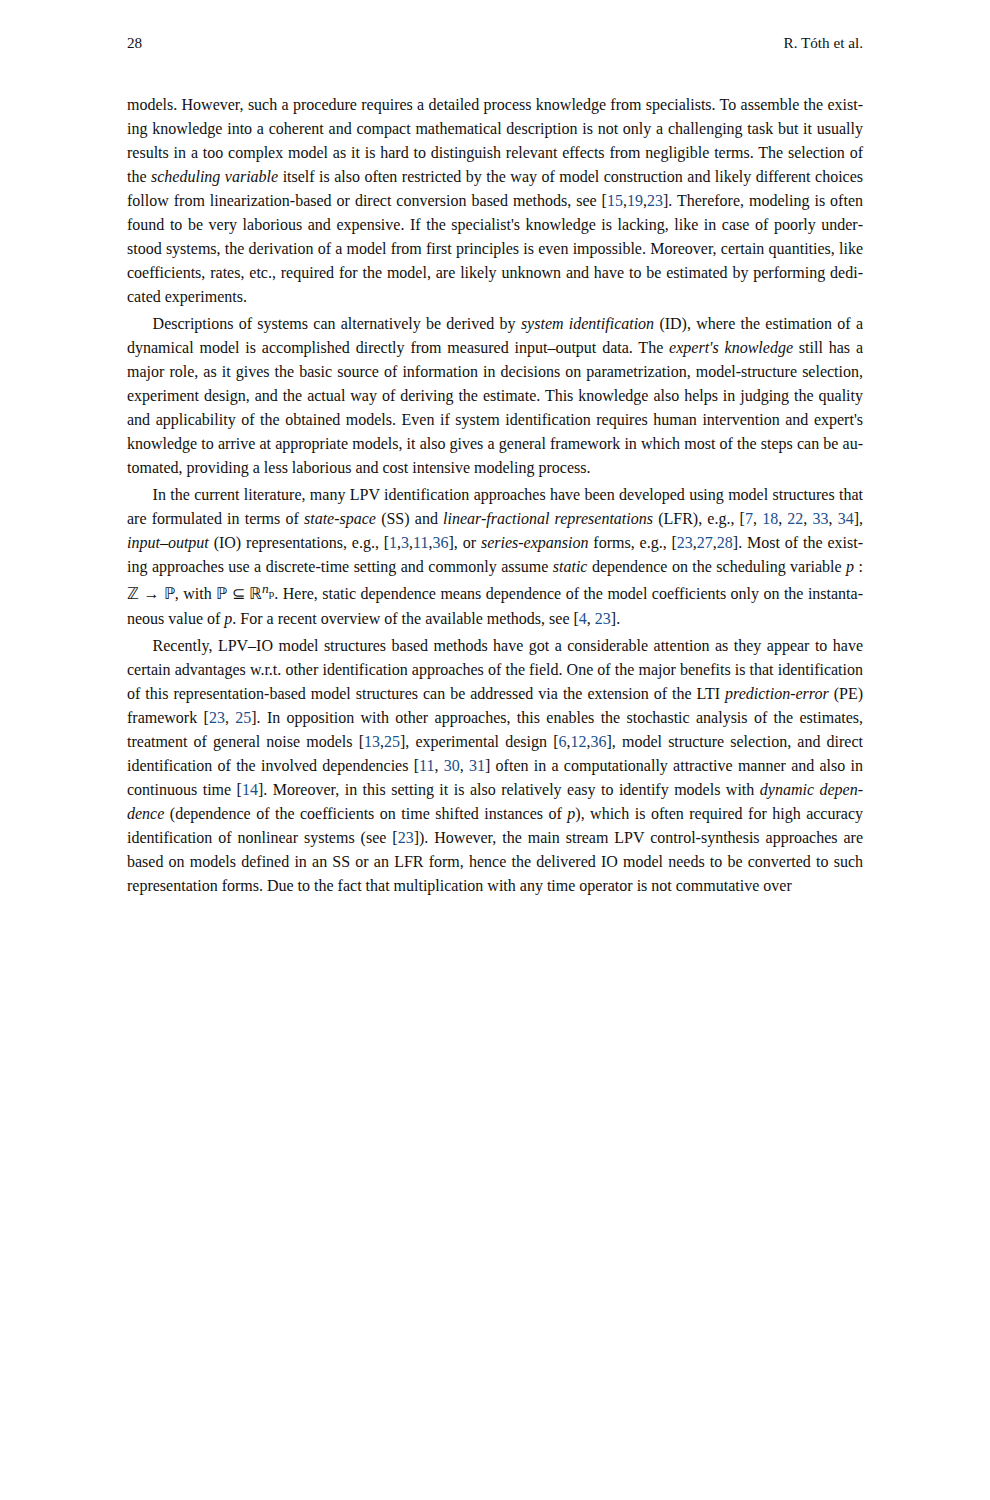28 R. Tóth et al.
models. However, such a procedure requires a detailed process knowledge from specialists. To assemble the existing knowledge into a coherent and compact mathematical description is not only a challenging task but it usually results in a too complex model as it is hard to distinguish relevant effects from negligible terms. The selection of the scheduling variable itself is also often restricted by the way of model construction and likely different choices follow from linearization-based or direct conversion based methods, see [15,19,23]. Therefore, modeling is often found to be very laborious and expensive. If the specialist's knowledge is lacking, like in case of poorly understood systems, the derivation of a model from first principles is even impossible. Moreover, certain quantities, like coefficients, rates, etc., required for the model, are likely unknown and have to be estimated by performing dedicated experiments.
Descriptions of systems can alternatively be derived by system identification (ID), where the estimation of a dynamical model is accomplished directly from measured input–output data. The expert's knowledge still has a major role, as it gives the basic source of information in decisions on parametrization, model-structure selection, experiment design, and the actual way of deriving the estimate. This knowledge also helps in judging the quality and applicability of the obtained models. Even if system identification requires human intervention and expert's knowledge to arrive at appropriate models, it also gives a general framework in which most of the steps can be automated, providing a less laborious and cost intensive modeling process.
In the current literature, many LPV identification approaches have been developed using model structures that are formulated in terms of state-space (SS) and linear-fractional representations (LFR), e.g., [7, 18, 22, 33, 34], input–output (IO) representations, e.g., [1,3,11,36], or series-expansion forms, e.g., [23,27,28]. Most of the existing approaches use a discrete-time setting and commonly assume static dependence on the scheduling variable p : ℤ → ℙ, with ℙ ⊆ ℝnp. Here, static dependence means dependence of the model coefficients only on the instantaneous value of p. For a recent overview of the available methods, see [4, 23].
Recently, LPV–IO model structures based methods have got a considerable attention as they appear to have certain advantages w.r.t. other identification approaches of the field. One of the major benefits is that identification of this representation-based model structures can be addressed via the extension of the LTI prediction-error (PE) framework [23, 25]. In opposition with other approaches, this enables the stochastic analysis of the estimates, treatment of general noise models [13,25], experimental design [6,12,36], model structure selection, and direct identification of the involved dependencies [11, 30, 31] often in a computationally attractive manner and also in continuous time [14]. Moreover, in this setting it is also relatively easy to identify models with dynamic dependence (dependence of the coefficients on time shifted instances of p), which is often required for high accuracy identification of nonlinear systems (see [23]). However, the main stream LPV control-synthesis approaches are based on models defined in an SS or an LFR form, hence the delivered IO model needs to be converted to such representation forms. Due to the fact that multiplication with any time operator is not commutative over